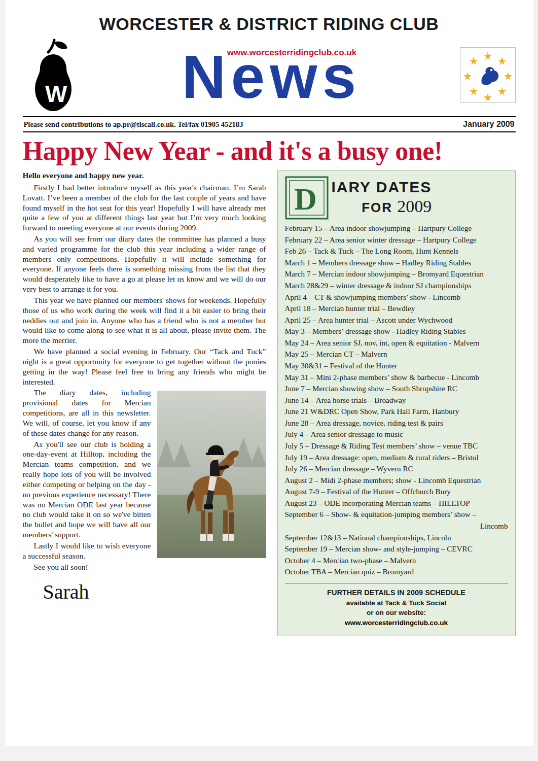WORCESTER & DISTRICT RIDING CLUB
W
www.worcesterridingclub.co.uk
News
Please send contributions to ap.pr@tiscali.co.uk. Tel/fax 01905 452183 January 2009
Happy New Year - and it's a busy one!
Hello everyone and happy new year.
Firstly I had better introduce myself as this year's chairman. I’m Sarah Lovatt. I’ve been a member of the club for the last couple of years and have found myself in the hot seat for this year! Hopefully I will have already met quite a few of you at different things last year but I’m very much looking forward to meeting everyone at our events during 2009.
As you will see from our diary dates the committee has planned a busy and varied programme for the club this year including a wider range of members only competitions. Hopefully it will include something for everyone. If anyone feels there is something missing from the list that they would desperately like to have a go at please let us know and we will do our very best to arrange it for you.
This year we have planned our members' shows for weekends. Hopefully those of us who work during the week will find it a bit easier to bring their neddies out and join in. Anyone who has a friend who is not a member but would like to come along to see what it is all about, please invite them. The more the merrier.
We have planned a social evening in February. Our “Tack and Tuck” night is a great opportunity for everyone to get together without the ponies getting in the way! Please feel free to bring any friends who might be interested.
The diary dates, including provisional dates for Mercian competitions, are all in this newsletter. We will, of course, let you know if any of these dates change for any reason.
As you'll see our club is holding a one-day-event at Hilltop, including the Mercian teams competition, and we really hope lots of you will be involved either competing or helping on the day - no previous experience necessary! There was no Mercian ODE last year because no club would take it on so we've bitten the bullet and hope we will have all our members' support.
Lastly I would like to wish everyone a successful season.
See you all soon!
Sarah
D
IARY DATES FOR 2009
February 15 – Area indoor showjumping – Hartpury College
February 22 – Area senior winter dressage – Hartpury College
Feb 26 – Tack & Tuck – The Long Room, Hunt Kennels
March 1 – Members dressage show – Hadley Riding Stables
March 7 – Mercian indoor showjumping – Bromyard Equestrian
March 28&29 – winter dressage & indoor SJ championships
April 4 – CT & showjumping members’ show - Lincomb
April 18 – Mercian hunter trial – Bewdley
April 25 – Area hunter trial – Ascott under Wychwood
May 3 – Members’ dressage show - Hadley Riding Stables
May 24 – Area senior SJ, nov, int, open & equitation - Malvern
May 25 – Mercian CT – Malvern
May 30&31 – Festival of the Hunter
May 31 – Mini 2-phase members’ show & barbecue - Lincomb
June 7 – Mercian showing show – South Shropshire RC
June 14 – Area horse trials – Broadway
June 21 W&DRC Open Show, Park Hall Farm, Hanbury
June 28 – Area dressage, novice, riding test & pairs
July 4 – Area senior dressage to music
July 5 – Dressage & Riding Test members’ show – venue TBC
July 19 – Area dressage: open, medium & rural riders – Bristol
July 26 – Mercian dressage – Wyvern RC
August 2 – Midi 2-phase members; show - Lincomb Equestrian
August 7-9 – Festival of the Hunter – Offchurch Bury
August 23 – ODE incorporating Mercian teams – HILLTOP
September 6 – Show- & equitation-jumping members’ show –
Lincomb
September 12&13 – National championships, Lincoln
September 19 – Mercian show- and style-jumping – CEVRC
October 4 – Mercian two-phase – Malvern
October TBA – Mercian quiz – Bromyard
FURTHER DETAILS IN 2009 SCHEDULE
available at Tack & Tuck Social
or on our website:
www.worcesterridingclub.co.uk